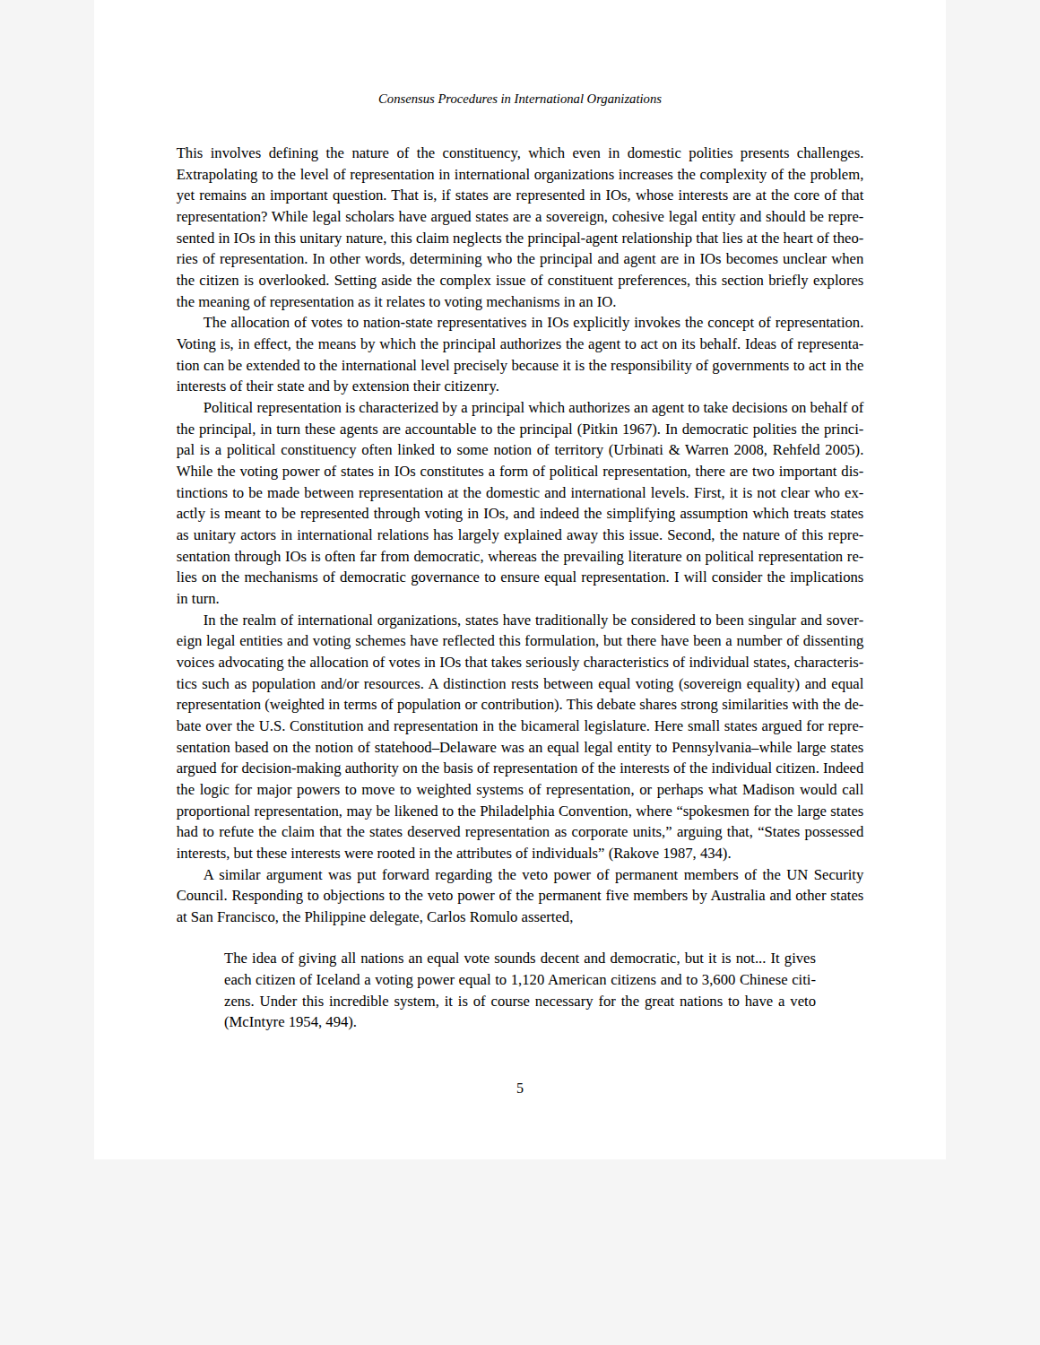Consensus Procedures in International Organizations
This involves defining the nature of the constituency, which even in domestic polities presents challenges. Extrapolating to the level of representation in international organizations increases the complexity of the problem, yet remains an important question. That is, if states are represented in IOs, whose interests are at the core of that representation? While legal scholars have argued states are a sovereign, cohesive legal entity and should be represented in IOs in this unitary nature, this claim neglects the principal-agent relationship that lies at the heart of theories of representation. In other words, determining who the principal and agent are in IOs becomes unclear when the citizen is overlooked. Setting aside the complex issue of constituent preferences, this section briefly explores the meaning of representation as it relates to voting mechanisms in an IO.
The allocation of votes to nation-state representatives in IOs explicitly invokes the concept of representation. Voting is, in effect, the means by which the principal authorizes the agent to act on its behalf. Ideas of representation can be extended to the international level precisely because it is the responsibility of governments to act in the interests of their state and by extension their citizenry.
Political representation is characterized by a principal which authorizes an agent to take decisions on behalf of the principal, in turn these agents are accountable to the principal (Pitkin 1967). In democratic polities the principal is a political constituency often linked to some notion of territory (Urbinati & Warren 2008, Rehfeld 2005). While the voting power of states in IOs constitutes a form of political representation, there are two important distinctions to be made between representation at the domestic and international levels. First, it is not clear who exactly is meant to be represented through voting in IOs, and indeed the simplifying assumption which treats states as unitary actors in international relations has largely explained away this issue. Second, the nature of this representation through IOs is often far from democratic, whereas the prevailing literature on political representation relies on the mechanisms of democratic governance to ensure equal representation. I will consider the implications in turn.
In the realm of international organizations, states have traditionally be considered to been singular and sovereign legal entities and voting schemes have reflected this formulation, but there have been a number of dissenting voices advocating the allocation of votes in IOs that takes seriously characteristics of individual states, characteristics such as population and/or resources. A distinction rests between equal voting (sovereign equality) and equal representation (weighted in terms of population or contribution). This debate shares strong similarities with the debate over the U.S. Constitution and representation in the bicameral legislature. Here small states argued for representation based on the notion of statehood–Delaware was an equal legal entity to Pennsylvania–while large states argued for decision-making authority on the basis of representation of the interests of the individual citizen. Indeed the logic for major powers to move to weighted systems of representation, or perhaps what Madison would call proportional representation, may be likened to the Philadelphia Convention, where “spokesmen for the large states had to refute the claim that the states deserved representation as corporate units,” arguing that, “States possessed interests, but these interests were rooted in the attributes of individuals” (Rakove 1987, 434).
A similar argument was put forward regarding the veto power of permanent members of the UN Security Council. Responding to objections to the veto power of the permanent five members by Australia and other states at San Francisco, the Philippine delegate, Carlos Romulo asserted,
The idea of giving all nations an equal vote sounds decent and democratic, but it is not... It gives each citizen of Iceland a voting power equal to 1,120 American citizens and to 3,600 Chinese citizens. Under this incredible system, it is of course necessary for the great nations to have a veto (McIntyre 1954, 494).
5